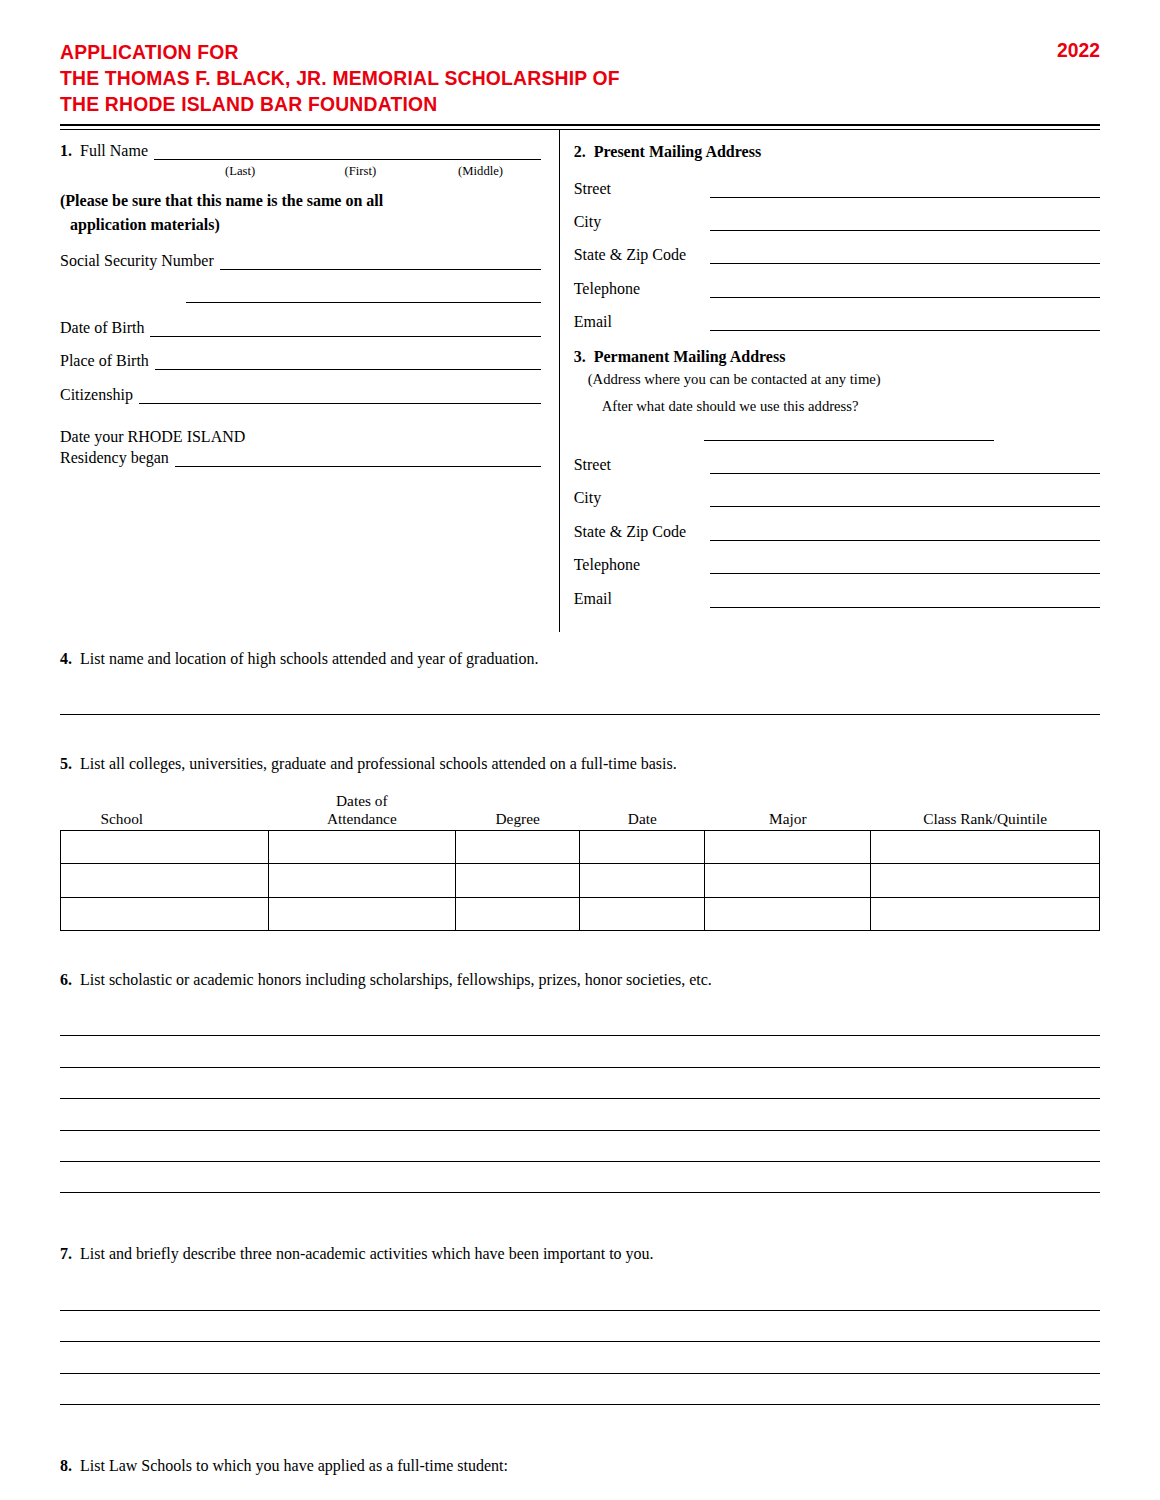2022
APPLICATION FOR
THE THOMAS F. BLACK, JR. MEMORIAL SCHOLARSHIP OF
THE RHODE ISLAND BAR FOUNDATION
| 1. Full Name (Last) (First) (Middle) (Please be sure that this name is the same on all application materials) Social Security Number Date of Birth Place of Birth Citizenship Date your RHODE ISLAND Residency began | 2. Present Mailing Address Street City State & Zip Code Telephone Email 3. Permanent Mailing Address (Address where you can be contacted at any time) After what date should we use this address? Street City State & Zip Code Telephone Email |
4. List name and location of high schools attended and year of graduation.
5. List all colleges, universities, graduate and professional schools attended on a full-time basis.
| School | Dates of Attendance | Degree | Date | Major | Class Rank/Quintile |
| --- | --- | --- | --- | --- | --- |
6. List scholastic or academic honors including scholarships, fellowships, prizes, honor societies, etc.
7. List and briefly describe three non-academic activities which have been important to you.
8. List Law Schools to which you have applied as a full-time student: